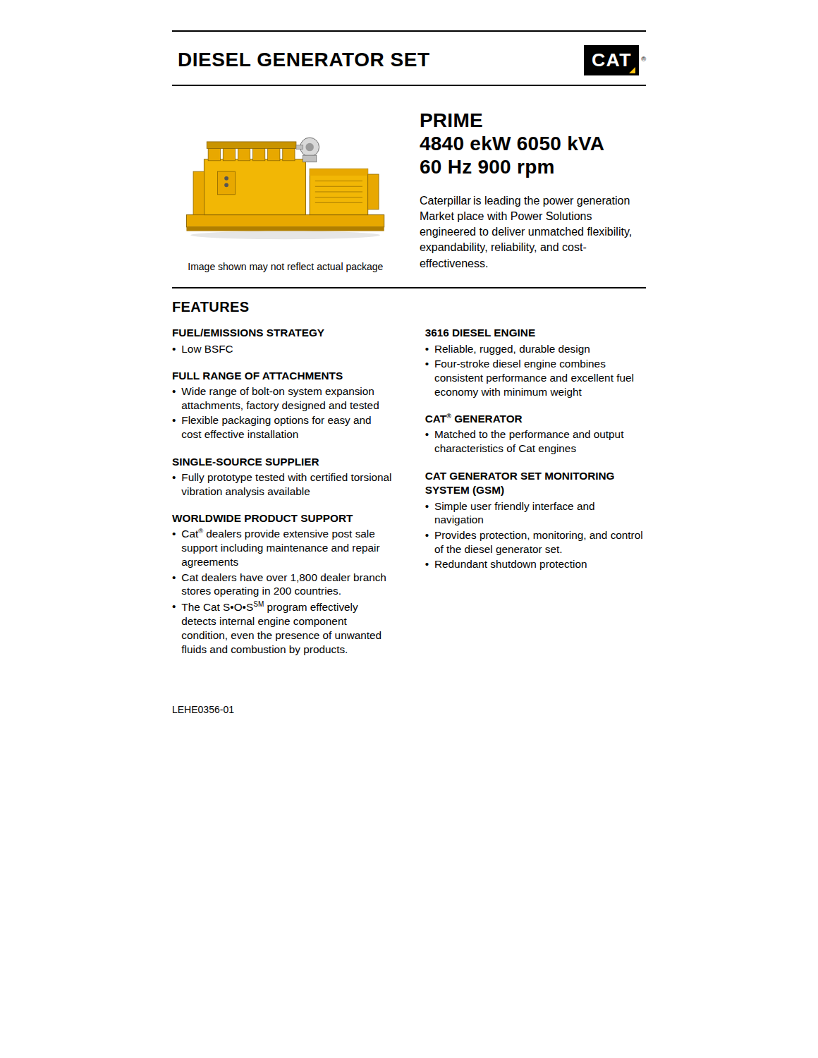DIESEL GENERATOR SET
CAT®
Image shown may not reflect actual package
PRIME
4840 ekW 6050 kVA
60 Hz 900 rpm
Caterpillar is leading the power generation Market place with Power Solutions engineered to deliver unmatched flexibility, expandability, reliability, and cost-effectiveness.
FEATURES
Fuel/Emissions Strategy
Low BSFC
Full Range of Attachments
Wide range of bolt-on system expansion attachments, factory designed and tested
Flexible packaging options for easy and cost effective installation
Single-Source Supplier
Fully prototype tested with certified torsional vibration analysis available
Worldwide Product Support
Cat® dealers provide extensive post sale support including maintenance and repair agreements
Cat dealers have over 1,800 dealer branch stores operating in 200 countries.
The Cat S•O•SSM program effectively detects internal engine component condition, even the presence of unwanted fluids and combustion by products.
3616 Diesel Engine
Reliable, rugged, durable design
Four-stroke diesel engine combines consistent performance and excellent fuel economy with minimum weight
Cat® Generator
Matched to the performance and output characteristics of Cat engines
Cat Generator Set Monitoring System (GSM)
Simple user friendly interface and navigation
Provides protection, monitoring, and control of the diesel generator set.
Redundant shutdown protection
LEHE0356-01